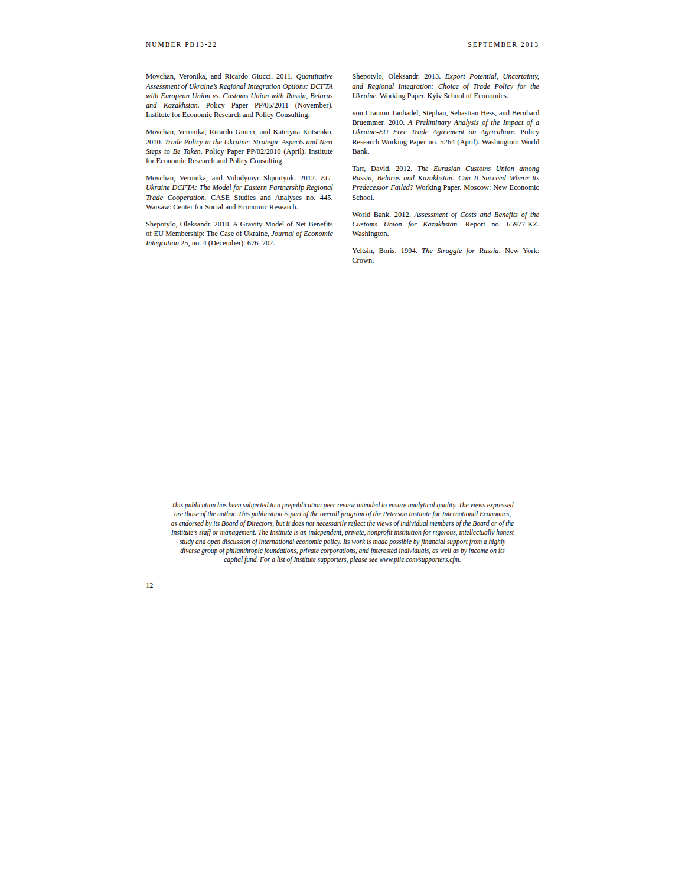Number PB13-22
September 2013
Movchan, Veronika, and Ricardo Giucci. 2011. Quantitative Assessment of Ukraine’s Regional Integration Options: DCFTA with European Union vs. Customs Union with Russia, Belarus and Kazakhstan. Policy Paper PP/05/2011 (November). Institute for Economic Research and Policy Consulting.
Movchan, Veronika, Ricardo Giucci, and Kateryna Kutsenko. 2010. Trade Policy in the Ukraine: Strategic Aspects and Next Steps to Be Taken. Policy Paper PP/02/2010 (April). Institute for Economic Research and Policy Consulting.
Movchan, Veronika, and Volodymyr Shportyuk. 2012. EU-Ukraine DCFTA: The Model for Eastern Partnership Regional Trade Cooperation. CASE Studies and Analyses no. 445. Warsaw: Center for Social and Economic Research.
Shepotylo, Oleksandr. 2010. A Gravity Model of Net Benefits of EU Membership: The Case of Ukraine, Journal of Economic Integration 25, no. 4 (December): 676–702.
Shepotylo, Oleksandr. 2013. Export Potential, Uncertainty, and Regional Integration: Choice of Trade Policy for the Ukraine. Working Paper. Kyiv School of Economics.
von Cramon-Taubadel, Stephan, Sebastian Hess, and Bernhard Bruemmer. 2010. A Preliminary Analysis of the Impact of a Ukraine-EU Free Trade Agreement on Agriculture. Policy Research Working Paper no. 5264 (April). Washington: World Bank.
Tarr, David. 2012. The Eurasian Customs Union among Russia, Belarus and Kazakhstan: Can It Succeed Where Its Predecessor Failed? Working Paper. Moscow: New Economic School.
World Bank. 2012. Assessment of Costs and Benefits of the Customs Union for Kazakhstan. Report no. 65977-KZ. Washington.
Yeltsin, Boris. 1994. The Struggle for Russia. New York: Crown.
This publication has been subjected to a prepublication peer review intended to ensure analytical quality. The views expressed are those of the author. This publication is part of the overall program of the Peterson Institute for International Economics, as endorsed by its Board of Directors, but it does not necessarily reflect the views of individual members of the Board or of the Institute’s staff or management. The Institute is an independent, private, nonprofit institution for rigorous, intellectually honest study and open discussion of international economic policy. Its work is made possible by financial support from a highly diverse group of philanthropic foundations, private corporations, and interested individuals, as well as by income on its capital fund. For a list of Institute supporters, please see www.piie.com/supporters.cfm.
12